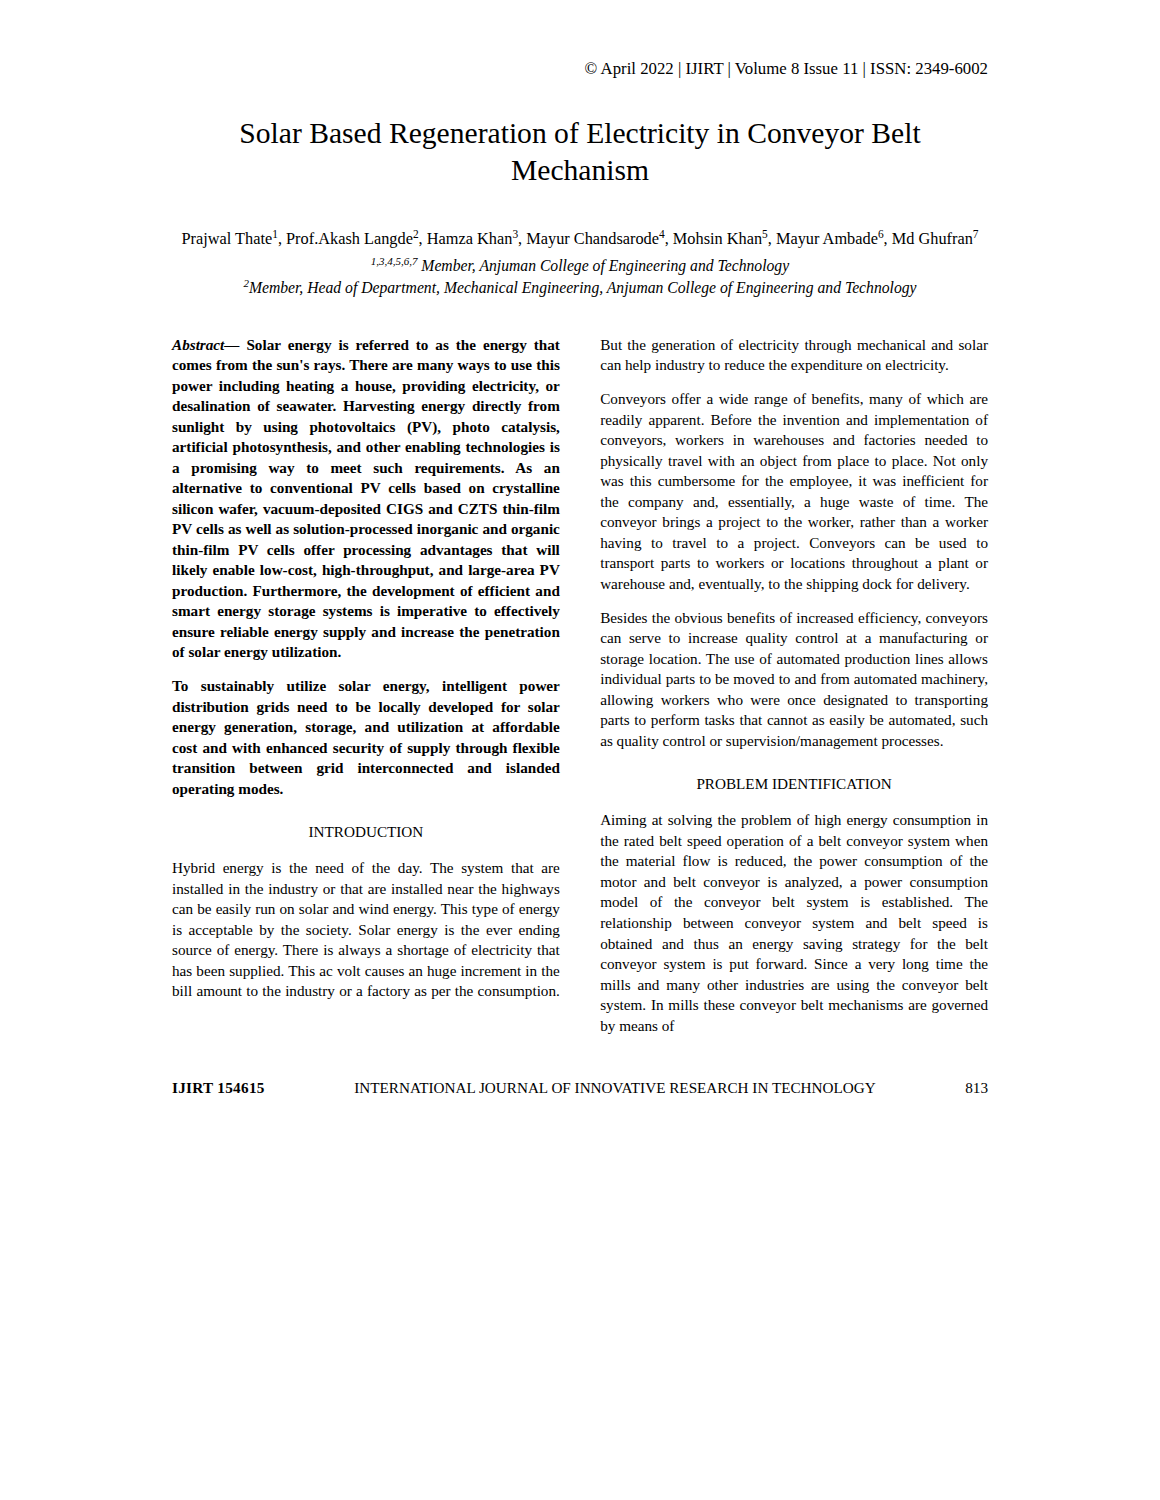© April 2022 | IJIRT | Volume 8 Issue 11 | ISSN: 2349-6002
Solar Based Regeneration of Electricity in Conveyor Belt Mechanism
Prajwal Thate1, Prof.Akash Langde2, Hamza Khan3, Mayur Chandsarode4, Mohsin Khan5, Mayur Ambade6, Md Ghufran7
1,3,4,5,6,7 Member, Anjuman College of Engineering and Technology
2Member, Head of Department, Mechanical Engineering, Anjuman College of Engineering and Technology
Abstract— Solar energy is referred to as the energy that comes from the sun's rays. There are many ways to use this power including heating a house, providing electricity, or desalination of seawater. Harvesting energy directly from sunlight by using photovoltaics (PV), photo catalysis, artificial photosynthesis, and other enabling technologies is a promising way to meet such requirements. As an alternative to conventional PV cells based on crystalline silicon wafer, vacuum-deposited CIGS and CZTS thin-film PV cells as well as solution-processed inorganic and organic thin-film PV cells offer processing advantages that will likely enable low-cost, high-throughput, and large-area PV production. Furthermore, the development of efficient and smart energy storage systems is imperative to effectively ensure reliable energy supply and increase the penetration of solar energy utilization.
To sustainably utilize solar energy, intelligent power distribution grids need to be locally developed for solar energy generation, storage, and utilization at affordable cost and with enhanced security of supply through flexible transition between grid interconnected and islanded operating modes.
Introduction
Hybrid energy is the need of the day. The system that are installed in the industry or that are installed near the highways can be easily run on solar and wind energy. This type of energy is acceptable by the society. Solar energy is the ever ending source of energy. There is always a shortage of electricity that has been supplied. This ac volt causes an huge increment in the bill amount to the industry or a factory as per the consumption. But the generation of electricity through mechanical and solar can help industry to reduce the expenditure on electricity.
Conveyors offer a wide range of benefits, many of which are readily apparent. Before the invention and implementation of conveyors, workers in warehouses and factories needed to physically travel with an object from place to place. Not only was this cumbersome for the employee, it was inefficient for the company and, essentially, a huge waste of time. The conveyor brings a project to the worker, rather than a worker having to travel to a project. Conveyors can be used to transport parts to workers or locations throughout a plant or warehouse and, eventually, to the shipping dock for delivery.
Besides the obvious benefits of increased efficiency, conveyors can serve to increase quality control at a manufacturing or storage location. The use of automated production lines allows individual parts to be moved to and from automated machinery, allowing workers who were once designated to transporting parts to perform tasks that cannot as easily be automated, such as quality control or supervision/management processes.
Problem Identification
Aiming at solving the problem of high energy consumption in the rated belt speed operation of a belt conveyor system when the material flow is reduced, the power consumption of the motor and belt conveyor is analyzed, a power consumption model of the conveyor belt system is established. The relationship between conveyor system and belt speed is obtained and thus an energy saving strategy for the belt conveyor system is put forward. Since a very long time the mills and many other industries are using the conveyor belt system. In mills these conveyor belt mechanisms are governed by means of
IJIRT 154615 INTERNATIONAL JOURNAL OF INNOVATIVE RESEARCH IN TECHNOLOGY 813